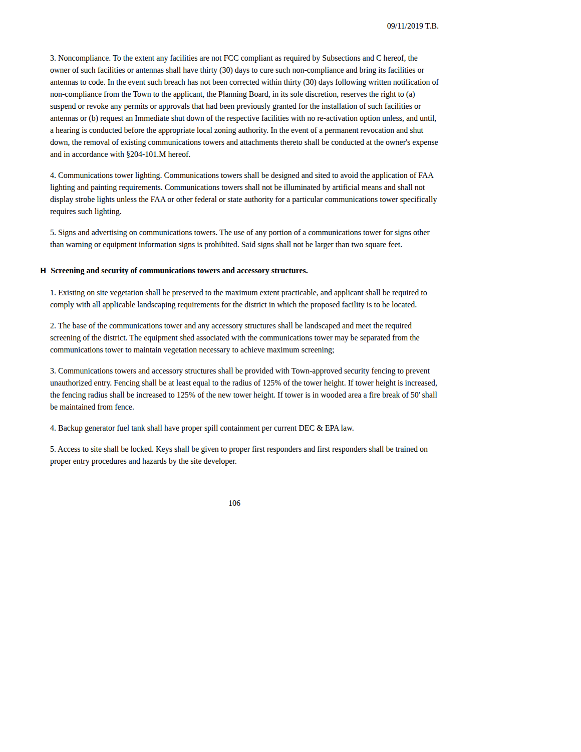09/11/2019 T.B.
3. Noncompliance. To the extent any facilities are not FCC compliant as required by Subsections and C hereof, the owner of such facilities or antennas shall have thirty (30) days to cure such non-compliance and bring its facilities or antennas to code. In the event such breach has not been corrected within thirty (30) days following written notification of non-compliance from the Town to the applicant, the Planning Board, in its sole discretion, reserves the right to (a) suspend or revoke any permits or approvals that had been previously granted for the installation of such facilities or antennas or (b) request an Immediate shut down of the respective facilities with no re-activation option unless, and until, a hearing is conducted before the appropriate local zoning authority. In the event of a permanent revocation and shut down, the removal of existing communications towers and attachments thereto shall be conducted at the owner's expense and in accordance with §204-101.M hereof.
4. Communications tower lighting. Communications towers shall be designed and sited to avoid the application of FAA lighting and painting requirements. Communications towers shall not be illuminated by artificial means and shall not display strobe lights unless the FAA or other federal or state authority for a particular communications tower specifically requires such lighting.
5. Signs and advertising on communications towers. The use of any portion of a communications tower for signs other than warning or equipment information signs is prohibited. Said signs shall not be larger than two square feet.
H Screening and security of communications towers and accessory structures.
1. Existing on site vegetation shall be preserved to the maximum extent practicable, and applicant shall be required to comply with all applicable landscaping requirements for the district in which the proposed facility is to be located.
2. The base of the communications tower and any accessory structures shall be landscaped and meet the required screening of the district. The equipment shed associated with the communications tower may be separated from the communications tower to maintain vegetation necessary to achieve maximum screening;
3. Communications towers and accessory structures shall be provided with Town-approved security fencing to prevent unauthorized entry. Fencing shall be at least equal to the radius of 125% of the tower height. If tower height is increased, the fencing radius shall be increased to 125% of the new tower height. If tower is in wooded area a fire break of 50' shall be maintained from fence.
4. Backup generator fuel tank shall have proper spill containment per current DEC & EPA law.
5. Access to site shall be locked. Keys shall be given to proper first responders and first responders shall be trained on proper entry procedures and hazards by the site developer.
106